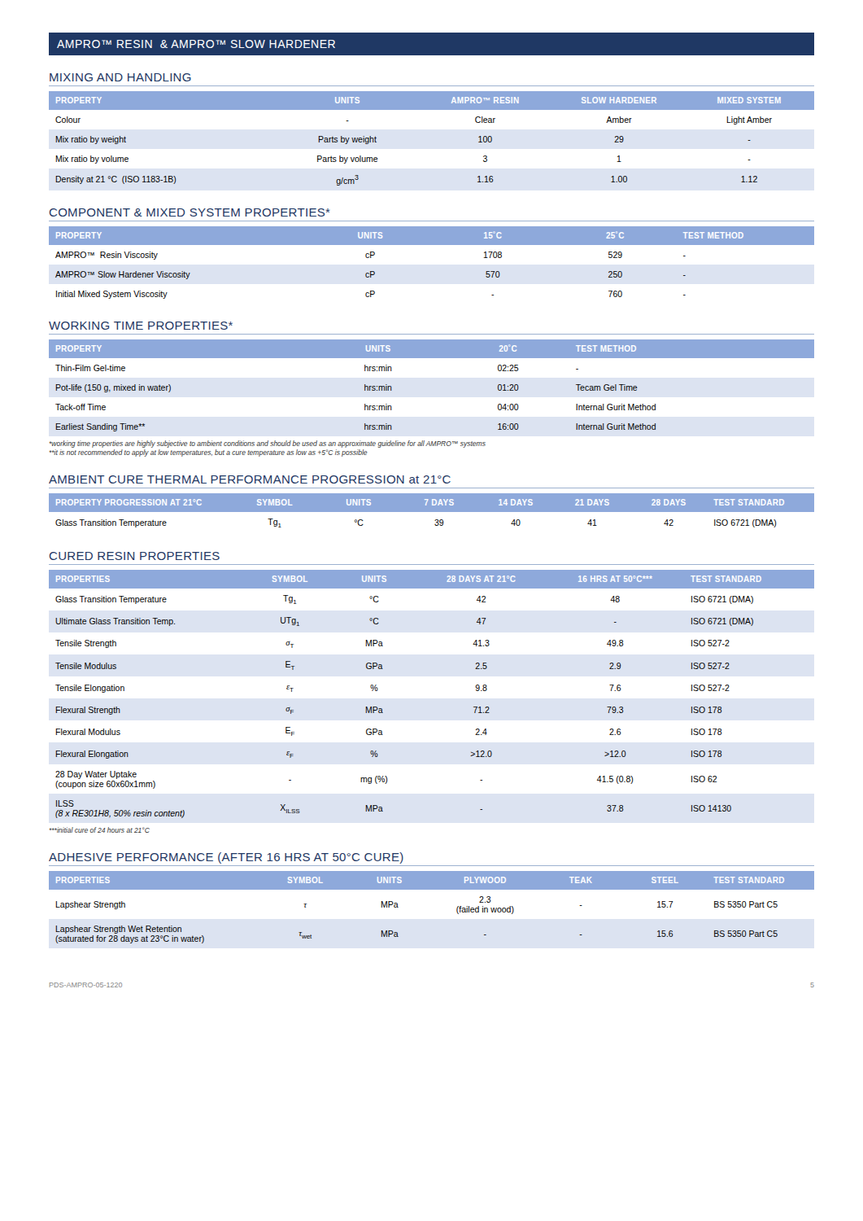AMPRO™ RESIN & AMPRO™ SLOW HARDENER
MIXING AND HANDLING
| PROPERTY | UNITS | AMPRO™ RESIN | SLOW HARDENER | MIXED SYSTEM |
| --- | --- | --- | --- | --- |
| Colour | - | Clear | Amber | Light Amber |
| Mix ratio by weight | Parts by weight | 100 | 29 | - |
| Mix ratio by volume | Parts by volume | 3 | 1 | - |
| Density at 21 °C (ISO 1183-1B) | g/cm 3 | 1.16 | 1.00 | 1.12 |
COMPONENT & MIXED SYSTEM PROPERTIES*
| PROPERTY | UNITS | 15˚C | 25˚C | TEST METHOD |
| --- | --- | --- | --- | --- |
| AMPRO™ Resin Viscosity | cP | 1708 | 529 | - |
| AMPRO™ Slow Hardener Viscosity | cP | 570 | 250 | - |
| Initial Mixed System Viscosity | cP | - | 760 | - |
WORKING TIME PROPERTIES*
| PROPERTY | UNITS | 20˚C | TEST METHOD |
| --- | --- | --- | --- |
| Thin-Film Gel-time | hrs:min | 02:25 | - |
| Pot-life (150 g, mixed in water) | hrs:min | 01:20 | Tecam Gel Time |
| Tack-off Time | hrs:min | 04:00 | Internal Gurit Method |
| Earliest Sanding Time** | hrs:min | 16:00 | Internal Gurit Method |
*working time properties are highly subjective to ambient conditions and should be used as an approximate guideline for all AMPRO™ systems
**it is not recommended to apply at low temperatures, but a cure temperature as low as +5°C is possible
AMBIENT CURE THERMAL PERFORMANCE PROGRESSION at 21°C
| PROPERTY PROGRESSION AT 21°C | SYMBOL | UNITS | 7 DAYS | 14 DAYS | 21 DAYS | 28 DAYS | TEST STANDARD |
| --- | --- | --- | --- | --- | --- | --- | --- |
| Glass Transition Temperature | Tg 1 | °C | 39 | 40 | 41 | 42 | ISO 6721 (DMA) |
CURED RESIN PROPERTIES
| PROPERTIES | SYMBOL | UNITS | 28 DAYS AT 21°C | 16 HRS AT 50°C*** | TEST STANDARD |
| --- | --- | --- | --- | --- | --- |
| Glass Transition Temperature | Tg 1 | °C | 42 | 48 | ISO 6721 (DMA) |
| Ultimate Glass Transition Temp. | UTg 1 | °C | 47 | - | ISO 6721 (DMA) |
| Tensile Strength | σ T | MPa | 41.3 | 49.8 | ISO 527-2 |
| Tensile Modulus | E T | GPa | 2.5 | 2.9 | ISO 527-2 |
| Tensile Elongation | ε T | % | 9.8 | 7.6 | ISO 527-2 |
| Flexural Strength | σ F | MPa | 71.2 | 79.3 | ISO 178 |
| Flexural Modulus | E F | GPa | 2.4 | 2.6 | ISO 178 |
| Flexural Elongation | ε F | % | >12.0 | >12.0 | ISO 178 |
| 28 Day Water Uptake (coupon size 60x60x1mm) | - | mg (%) | - | 41.5 (0.8) | ISO 62 |
| ILSS (8 x RE301H8, 50% resin content) | X ILSS | MPa | - | 37.8 | ISO 14130 |
***initial cure of 24 hours at 21°C
ADHESIVE PERFORMANCE (AFTER 16 HRS AT 50°C CURE)
| PROPERTIES | SYMBOL | UNITS | PLYWOOD | TEAK | STEEL | TEST STANDARD |
| --- | --- | --- | --- | --- | --- | --- |
| Lapshear Strength | τ | MPa | 2.3 (failed in wood) | - | 15.7 | BS 5350 Part C5 |
| Lapshear Strength Wet Retention (saturated for 28 days at 23°C in water) | τ wet | MPa | - | - | 15.6 | BS 5350 Part C5 |
PDS-AMPRO-05-1220 5